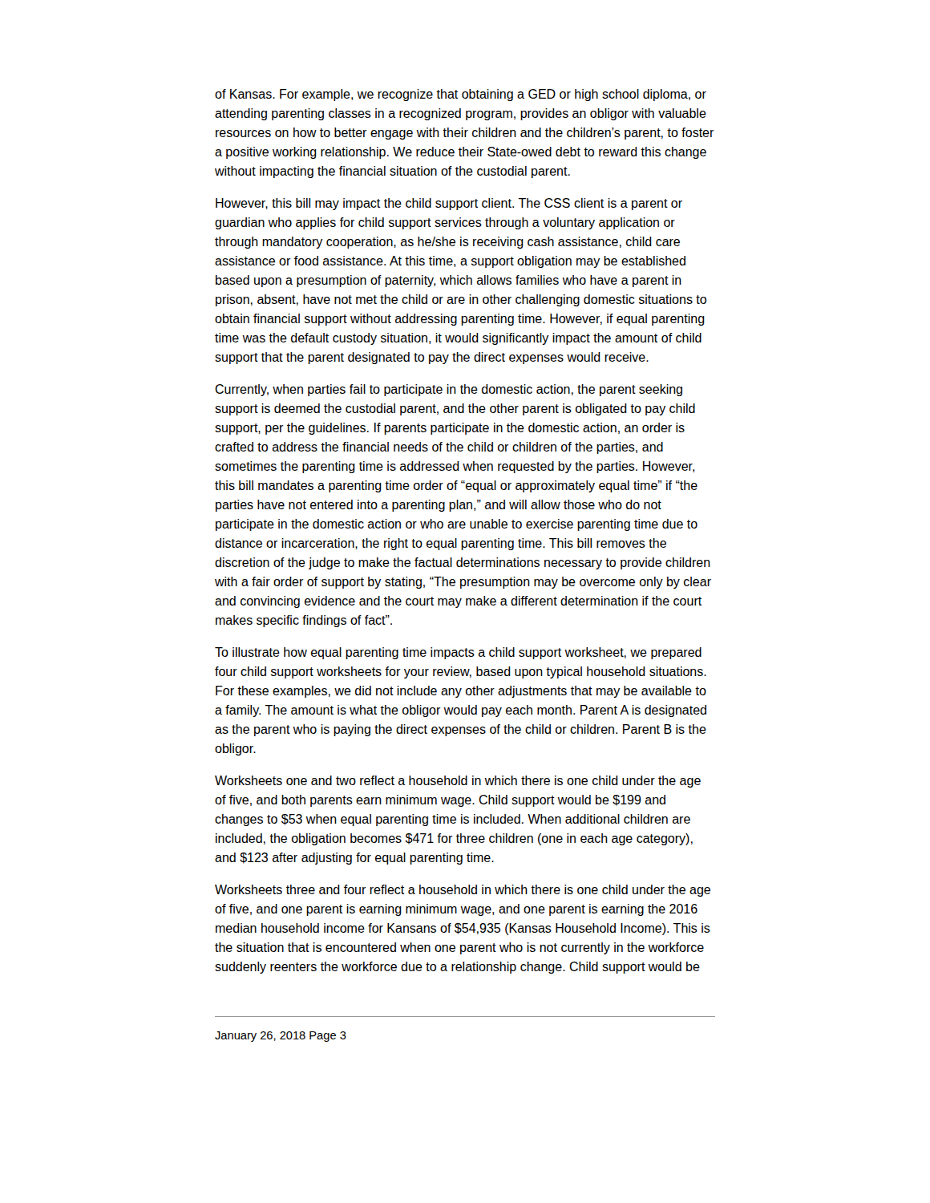of Kansas. For example, we recognize that obtaining a GED or high school diploma, or attending parenting classes in a recognized program, provides an obligor with valuable resources on how to better engage with their children and the children’s parent, to foster a positive working relationship. We reduce their State-owed debt to reward this change without impacting the financial situation of the custodial parent.
However, this bill may impact the child support client. The CSS client is a parent or guardian who applies for child support services through a voluntary application or through mandatory cooperation, as he/she is receiving cash assistance, child care assistance or food assistance. At this time, a support obligation may be established based upon a presumption of paternity, which allows families who have a parent in prison, absent, have not met the child or are in other challenging domestic situations to obtain financial support without addressing parenting time. However, if equal parenting time was the default custody situation, it would significantly impact the amount of child support that the parent designated to pay the direct expenses would receive.
Currently, when parties fail to participate in the domestic action, the parent seeking support is deemed the custodial parent, and the other parent is obligated to pay child support, per the guidelines. If parents participate in the domestic action, an order is crafted to address the financial needs of the child or children of the parties, and sometimes the parenting time is addressed when requested by the parties. However, this bill mandates a parenting time order of “equal or approximately equal time” if “the parties have not entered into a parenting plan,” and will allow those who do not participate in the domestic action or who are unable to exercise parenting time due to distance or incarceration, the right to equal parenting time. This bill removes the discretion of the judge to make the factual determinations necessary to provide children with a fair order of support by stating, “The presumption may be overcome only by clear and convincing evidence and the court may make a different determination if the court makes specific findings of fact”.
To illustrate how equal parenting time impacts a child support worksheet, we prepared four child support worksheets for your review, based upon typical household situations. For these examples, we did not include any other adjustments that may be available to a family. The amount is what the obligor would pay each month. Parent A is designated as the parent who is paying the direct expenses of the child or children. Parent B is the obligor.
Worksheets one and two reflect a household in which there is one child under the age of five, and both parents earn minimum wage. Child support would be $199 and changes to $53 when equal parenting time is included. When additional children are included, the obligation becomes $471 for three children (one in each age category), and $123 after adjusting for equal parenting time.
Worksheets three and four reflect a household in which there is one child under the age of five, and one parent is earning minimum wage, and one parent is earning the 2016 median household income for Kansans of $54,935 (Kansas Household Income). This is the situation that is encountered when one parent who is not currently in the workforce suddenly reenters the workforce due to a relationship change. Child support would be
January 26, 2018 Page 3